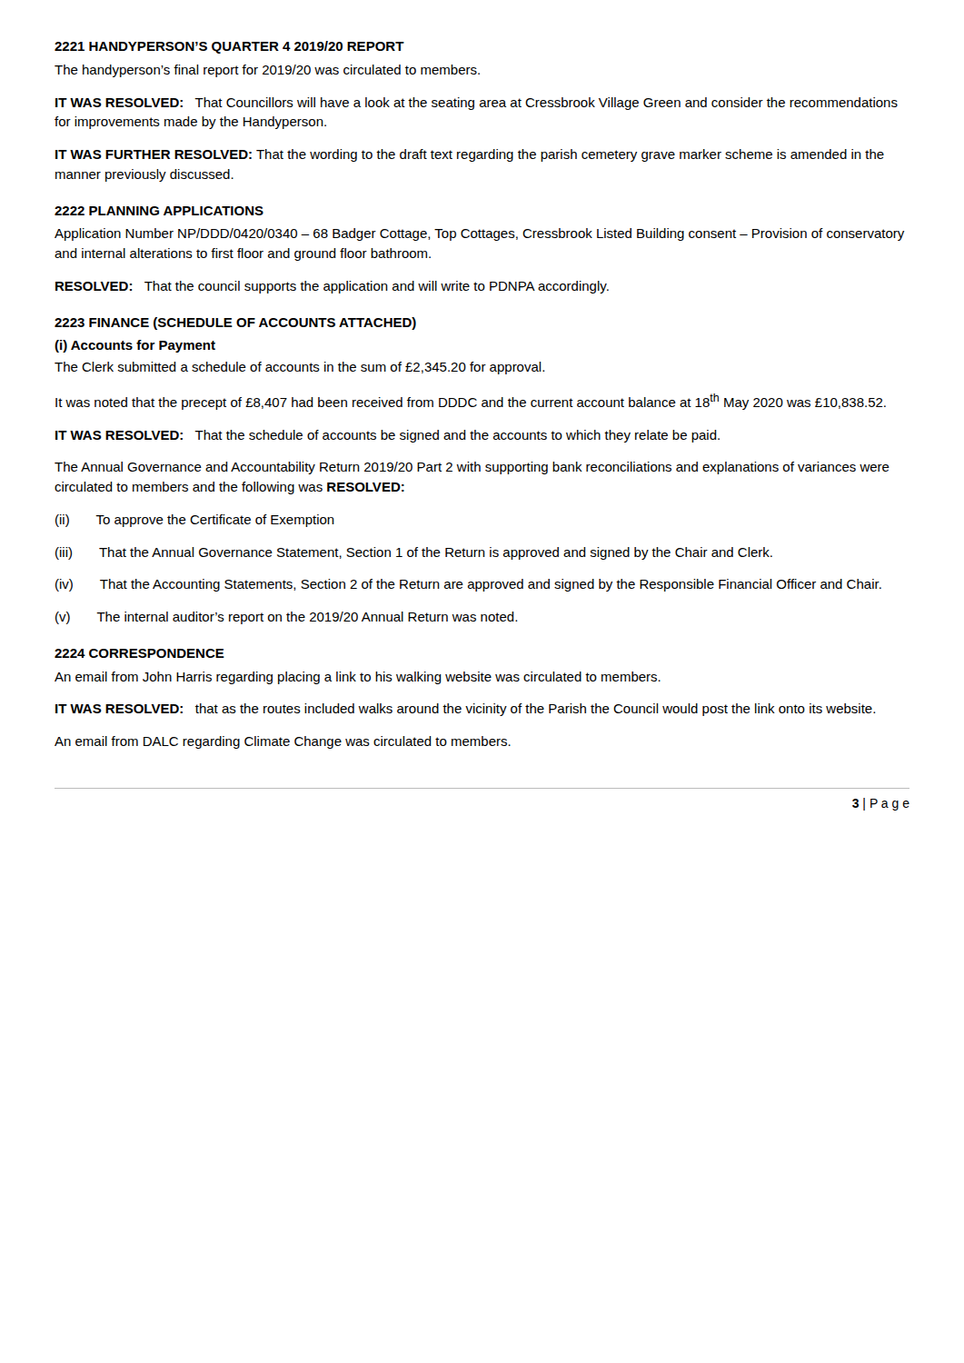2221 HANDYPERSON’S QUARTER 4 2019/20 REPORT
The handyperson’s final report for 2019/20 was circulated to members.
IT WAS RESOLVED: That Councillors will have a look at the seating area at Cressbrook Village Green and consider the recommendations for improvements made by the Handyperson.
IT WAS FURTHER RESOLVED: That the wording to the draft text regarding the parish cemetery grave marker scheme is amended in the manner previously discussed.
2222 PLANNING APPLICATIONS
Application Number NP/DDD/0420/0340 – 68 Badger Cottage, Top Cottages, Cressbrook Listed Building consent – Provision of conservatory and internal alterations to first floor and ground floor bathroom.
RESOLVED: That the council supports the application and will write to PDNPA accordingly.
2223 FINANCE (SCHEDULE OF ACCOUNTS ATTACHED)
(i) Accounts for Payment
The Clerk submitted a schedule of accounts in the sum of £2,345.20 for approval.
It was noted that the precept of £8,407 had been received from DDDC and the current account balance at 18th May 2020 was £10,838.52.
IT WAS RESOLVED: That the schedule of accounts be signed and the accounts to which they relate be paid.
The Annual Governance and Accountability Return 2019/20 Part 2 with supporting bank reconciliations and explanations of variances were circulated to members and the following was RESOLVED:
(ii) To approve the Certificate of Exemption
(iii) That the Annual Governance Statement, Section 1 of the Return is approved and signed by the Chair and Clerk.
(iv) That the Accounting Statements, Section 2 of the Return are approved and signed by the Responsible Financial Officer and Chair.
(v) The internal auditor’s report on the 2019/20 Annual Return was noted.
2224 CORRESPONDENCE
An email from John Harris regarding placing a link to his walking website was circulated to members.
IT WAS RESOLVED: that as the routes included walks around the vicinity of the Parish the Council would post the link onto its website.
An email from DALC regarding Climate Change was circulated to members.
3 | P a g e